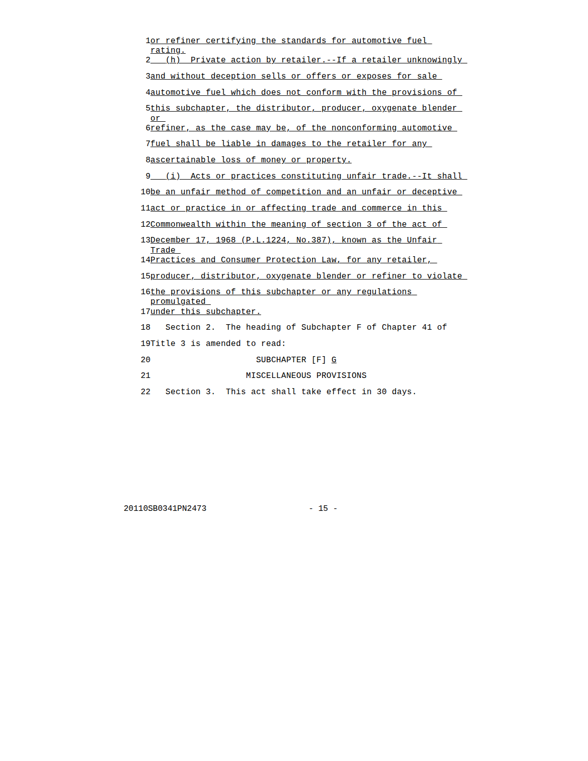| 1 | or refiner certifying the standards for automotive fuel rating. |
| 2 | (h) Private action by retailer.--If a retailer unknowingly |
| 3 | and without deception sells or offers or exposes for sale |
| 4 | automotive fuel which does not conform with the provisions of |
| 5 | this subchapter, the distributor, producer, oxygenate blender or |
| 6 | refiner, as the case may be, of the nonconforming automotive |
| 7 | fuel shall be liable in damages to the retailer for any |
| 8 | ascertainable loss of money or property. |
| 9 | (i) Acts or practices constituting unfair trade.--It shall |
| 10 | be an unfair method of competition and an unfair or deceptive |
| 11 | act or practice in or affecting trade and commerce in this |
| 12 | Commonwealth within the meaning of section 3 of the act of |
| 13 | December 17, 1968 (P.L.1224, No.387), known as the Unfair Trade |
| 14 | Practices and Consumer Protection Law, for any retailer, |
| 15 | producer, distributor, oxygenate blender or refiner to violate |
| 16 | the provisions of this subchapter or any regulations promulgated |
| 17 | under this subchapter. |
| 18 | Section 2. The heading of Subchapter F of Chapter 41 of |
| 19 | Title 3 is amended to read: |
| 20 | SUBCHAPTER [F] G |
| 21 | MISCELLANEOUS PROVISIONS |
| 22 | Section 3. This act shall take effect in 30 days. |
20110SB0341PN2473 - 15 -